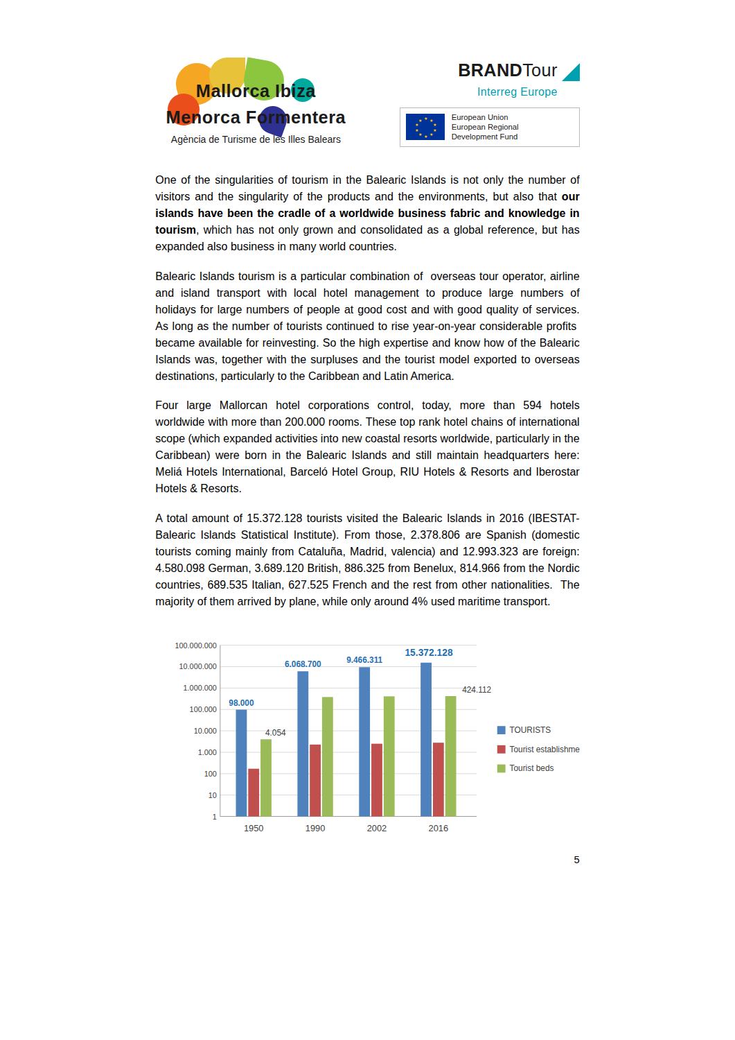Mallorca Ibiza
Menorca Formentera
Agència de Turisme de les Illes Balears
BRANDTour
Interreg Europe
★ ★ ★ ★ ★ ★ ★ ★ ★ ★
European Union
European Regional
Development Fund
One of the singularities of tourism in the Balearic Islands is not only the number of visitors and the singularity of the products and the environments, but also that our islands have been the cradle of a worldwide business fabric and knowledge in tourism, which has not only grown and consolidated as a global reference, but has expanded also business in many world countries.
Balearic Islands tourism is a particular combination of overseas tour operator, airline and island transport with local hotel management to produce large numbers of holidays for large numbers of people at good cost and with good quality of services. As long as the number of tourists continued to rise year-on-year considerable profits became available for reinvesting. So the high expertise and know how of the Balearic Islands was, together with the surpluses and the tourist model exported to overseas destinations, particularly to the Caribbean and Latin America.
Four large Mallorcan hotel corporations control, today, more than 594 hotels worldwide with more than 200.000 rooms. These top rank hotel chains of international scope (which expanded activities into new coastal resorts worldwide, particularly in the Caribbean) were born in the Balearic Islands and still maintain headquarters here: Meliá Hotels International, Barceló Hotel Group, RIU Hotels & Resorts and Iberostar Hotels & Resorts.
A total amount of 15.372.128 tourists visited the Balearic Islands in 2016 (IBESTAT- Balearic Islands Statistical Institute). From those, 2.378.806 are Spanish (domestic tourists coming mainly from Cataluña, Madrid, valencia) and 12.993.323 are foreign: 4.580.098 German, 3.689.120 British, 886.325 from Benelux, 814.966 from the Nordic countries, 689.535 Italian, 627.525 French and the rest from other nationalities. The majority of them arrived by plane, while only around 4% used maritime transport.
100.000.000 10.000.000 1.000.000 100.000 10.000 1.000 100 10 1 98.000 4.054 6.068.700 9.466.311 15.372.128 424.112 1950 1990 2002 2016 TOURISTS Tourist establishments Tourist beds
5